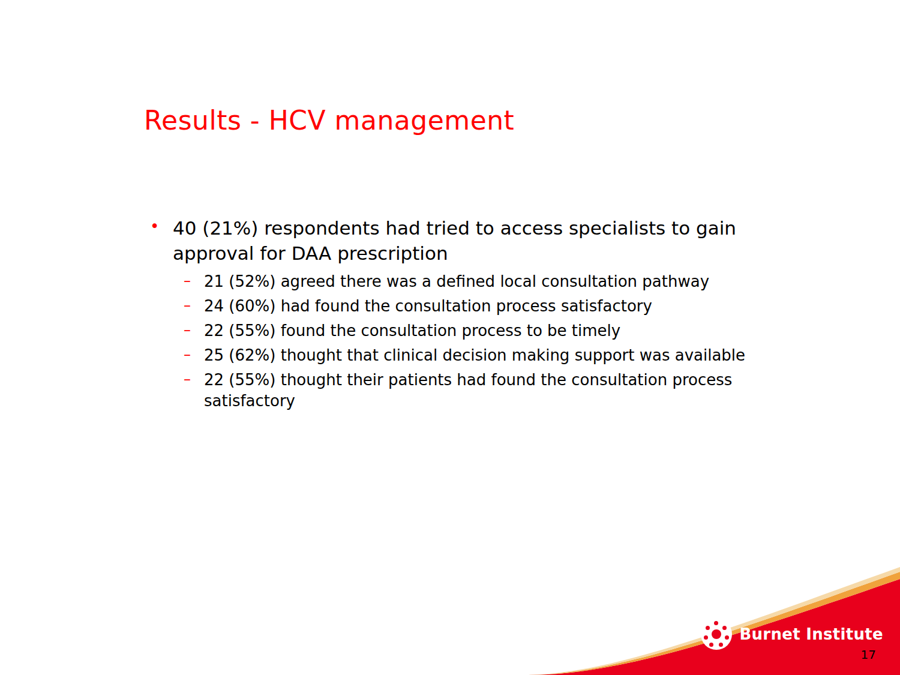Results - HCV management
40 (21%) respondents had tried to access specialists to gain approval for DAA prescription
21 (52%) agreed there was a defined local consultation pathway
24 (60%) had found the consultation process satisfactory
22 (55%) found the consultation process to be timely
25 (62%) thought that clinical decision making support was available
22 (55%) thought their patients had found the consultation process satisfactory
Burnet Institute
17